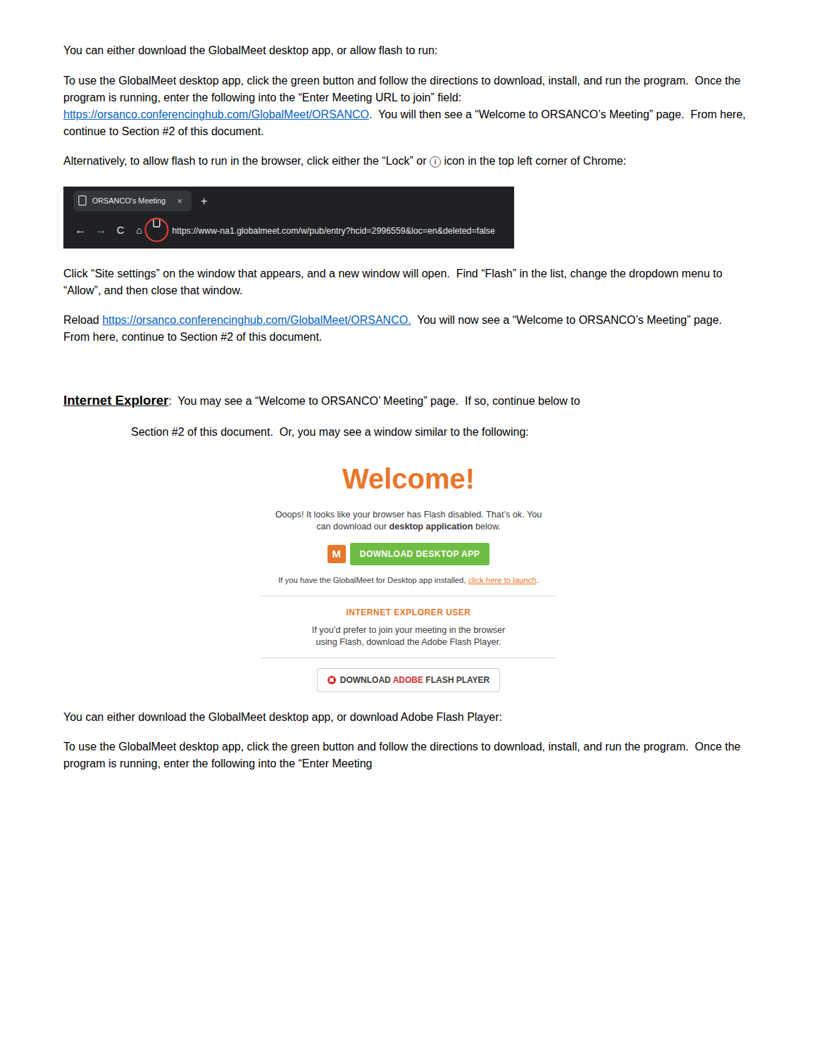You can either download the GlobalMeet desktop app, or allow flash to run:
To use the GlobalMeet desktop app, click the green button and follow the directions to download, install, and run the program. Once the program is running, enter the following into the “Enter Meeting URL to join” field: https://orsanco.conferencinghub.com/GlobalMeet/ORSANCO. You will then see a “Welcome to ORSANCO’s Meeting” page. From here, continue to Section #2 of this document.
Alternatively, to allow flash to run in the browser, click either the “Lock” or i icon in the top left corner of Chrome:
Click “Site settings” on the window that appears, and a new window will open. Find “Flash” in the list, change the dropdown menu to “Allow”, and then close that window.
Reload https://orsanco.conferencinghub.com/GlobalMeet/ORSANCO. You will now see a “Welcome to ORSANCO’s Meeting” page. From here, continue to Section #2 of this document.
Internet Explorer: You may see a “Welcome to ORSANCO’ Meeting” page. If so, continue below to
Section #2 of this document. Or, you may see a window similar to the following:
Welcome!
Ooops! It looks like your browser has Flash disabled. That’s ok. You
can download our desktop application below.
M DOWNLOAD DESKTOP APP
If you have the GlobalMeet for Desktop app installed, click here to launch.
INTERNET EXPLORER USER
If you’d prefer to join your meeting in the browser
using Flash, download the Adobe Flash Player.
✖DOWNLOAD ADOBE FLASH PLAYER
You can either download the GlobalMeet desktop app, or download Adobe Flash Player:
To use the GlobalMeet desktop app, click the green button and follow the directions to download, install, and run the program. Once the program is running, enter the following into the “Enter Meeting